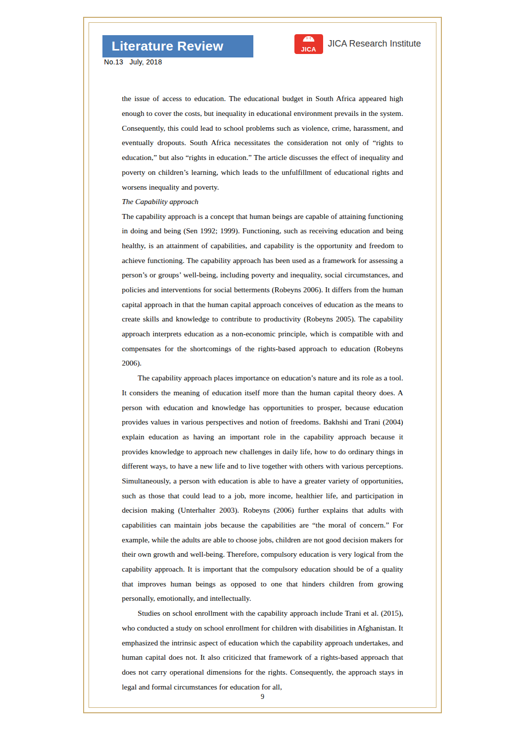ジャイカ
JICA Research Institute
Literature Review
No.13 July, 2018
the issue of access to education. The educational budget in South Africa appeared high enough to cover the costs, but inequality in educational environment prevails in the system. Consequently, this could lead to school problems such as violence, crime, harassment, and eventually dropouts. South Africa necessitates the consideration not only of “rights to education,” but also “rights in education.” The article discusses the effect of inequality and poverty on children’s learning, which leads to the unfulfillment of educational rights and worsens inequality and poverty.
The Capability approach
The capability approach is a concept that human beings are capable of attaining functioning in doing and being (Sen 1992; 1999). Functioning, such as receiving education and being healthy, is an attainment of capabilities, and capability is the opportunity and freedom to achieve functioning. The capability approach has been used as a framework for assessing a person’s or groups’ well-being, including poverty and inequality, social circumstances, and policies and interventions for social betterments (Robeyns 2006). It differs from the human capital approach in that the human capital approach conceives of education as the means to create skills and knowledge to contribute to productivity (Robeyns 2005). The capability approach interprets education as a non-economic principle, which is compatible with and compensates for the shortcomings of the rights-based approach to education (Robeyns 2006).
The capability approach places importance on education’s nature and its role as a tool. It considers the meaning of education itself more than the human capital theory does. A person with education and knowledge has opportunities to prosper, because education provides values in various perspectives and notion of freedoms. Bakhshi and Trani (2004) explain education as having an important role in the capability approach because it provides knowledge to approach new challenges in daily life, how to do ordinary things in different ways, to have a new life and to live together with others with various perceptions. Simultaneously, a person with education is able to have a greater variety of opportunities, such as those that could lead to a job, more income, healthier life, and participation in decision making (Unterhalter 2003). Robeyns (2006) further explains that adults with capabilities can maintain jobs because the capabilities are “the moral of concern.” For example, while the adults are able to choose jobs, children are not good decision makers for their own growth and well-being. Therefore, compulsory education is very logical from the capability approach. It is important that the compulsory education should be of a quality that improves human beings as opposed to one that hinders children from growing personally, emotionally, and intellectually.
Studies on school enrollment with the capability approach include Trani et al. (2015), who conducted a study on school enrollment for children with disabilities in Afghanistan. It emphasized the intrinsic aspect of education which the capability approach undertakes, and human capital does not. It also criticized that framework of a rights-based approach that does not carry operational dimensions for the rights. Consequently, the approach stays in legal and formal circumstances for education for all,
9